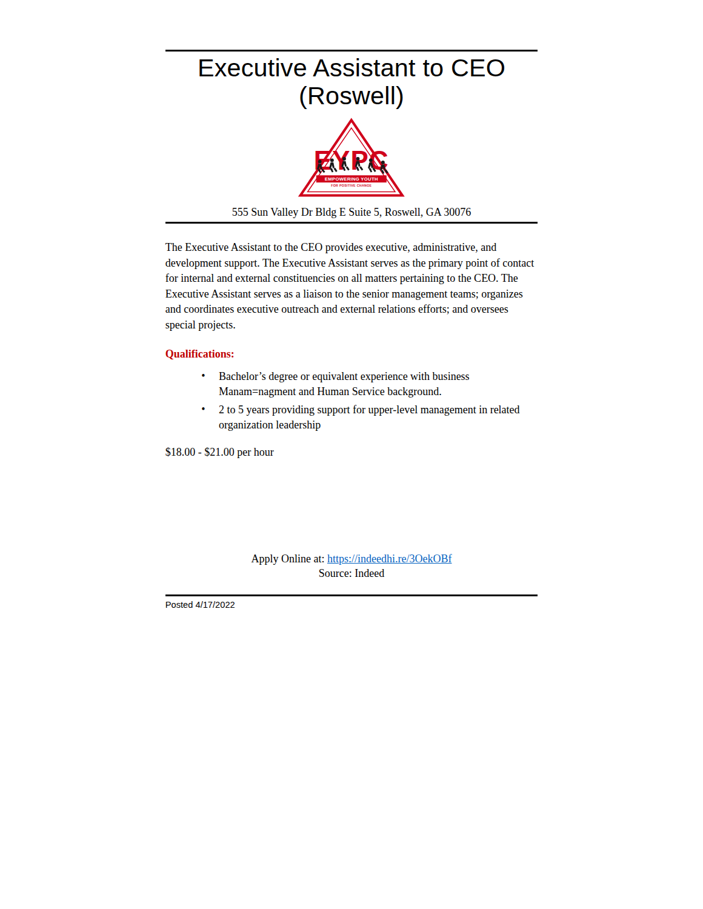Executive Assistant to CEO (Roswell)
EYPC EMPOWERING YOUTH FOR POSITIVE CHANGE
555 Sun Valley Dr Bldg E Suite 5, Roswell, GA 30076
The Executive Assistant to the CEO provides executive, administrative, and development support. The Executive Assistant serves as the primary point of contact for internal and external constituencies on all matters pertaining to the CEO. The Executive Assistant serves as a liaison to the senior management teams; organizes and coordinates executive outreach and external relations efforts; and oversees special projects.
Qualifications:
Bachelor’s degree or equivalent experience with business Manam=nagment and Human Service background.
2 to 5 years providing support for upper-level management in related organization leadership
$18.00 - $21.00 per hour
Apply Online at: https://indeedhi.re/3OekOBf
Source: Indeed
Posted 4/17/2022